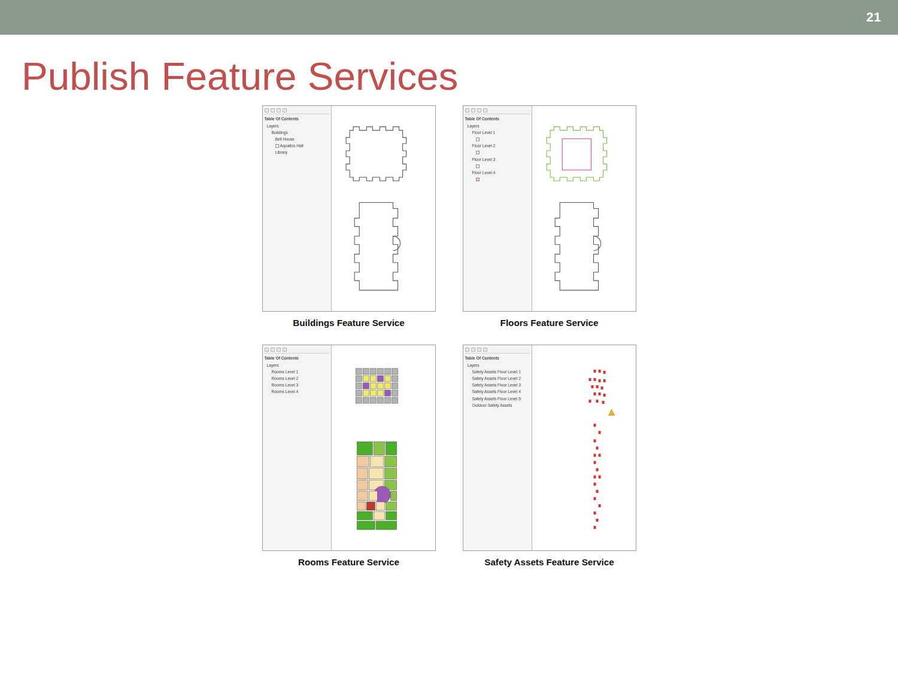21
Publish Feature Services
Table Of Contents
Layers
Buildings
Bell House
Aquatics Hall
Library
Buildings Feature Service
Table Of Contents
Layers
Floor Level 1
Floor Level 2
Floor Level 3
Floor Level 4
Floors Feature Service
Table Of Contents
Layers
Rooms Level 1
Rooms Level 2
Rooms Level 3
Rooms Level 4
Rooms Feature Service
Table Of Contents
Layers
Safety Assets Floor Level 1
Safety Assets Floor Level 2
Safety Assets Floor Level 3
Safety Assets Floor Level 4
Safety Assets Floor Level 5
Outdoor Safety Assets
Safety Assets Feature Service